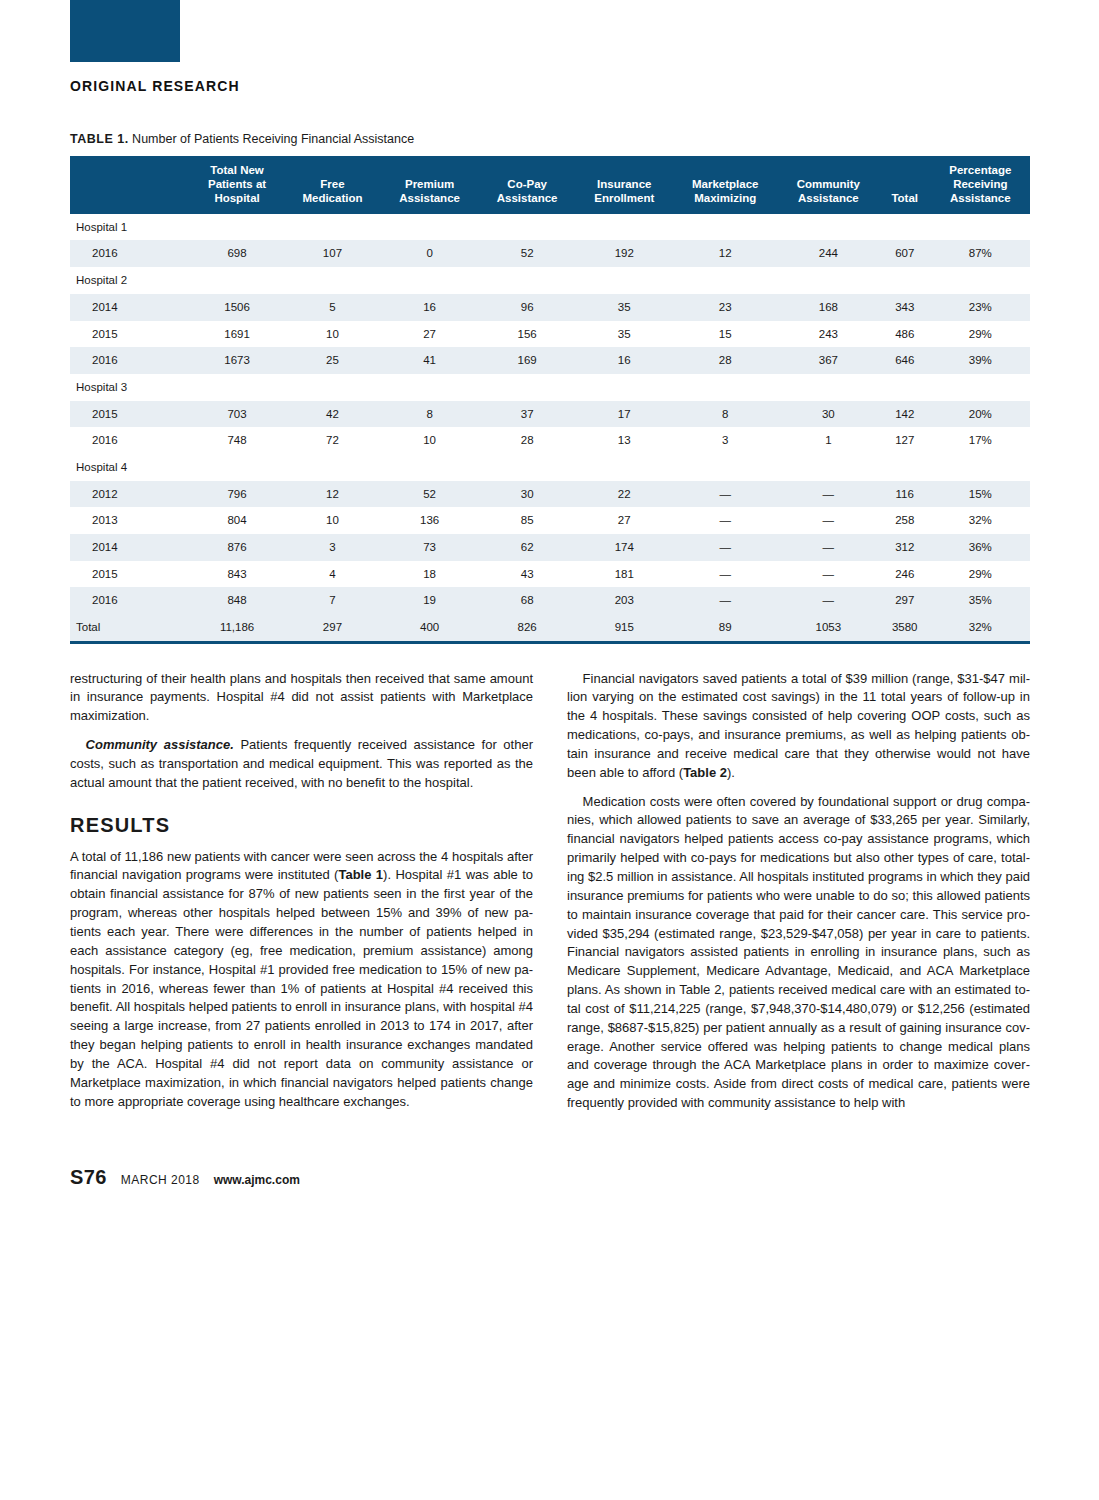Original Research
TABLE 1. Number of Patients Receiving Financial Assistance
| | Total New Patients at Hospital | Free Medication | Premium Assistance | Co-Pay Assistance | Insurance Enrollment | Marketplace Maximizing | Community Assistance | Total | Percentage Receiving Assistance |
| --- | --- | --- | --- | --- | --- | --- | --- | --- | --- |
| Hospital 1 |
| 2016 | 698 | 107 | 0 | 52 | 192 | 12 | 244 | 607 | 87% |
| Hospital 2 |
| 2014 | 1506 | 5 | 16 | 96 | 35 | 23 | 168 | 343 | 23% |
| 2015 | 1691 | 10 | 27 | 156 | 35 | 15 | 243 | 486 | 29% |
| 2016 | 1673 | 25 | 41 | 169 | 16 | 28 | 367 | 646 | 39% |
| Hospital 3 |
| 2015 | 703 | 42 | 8 | 37 | 17 | 8 | 30 | 142 | 20% |
| 2016 | 748 | 72 | 10 | 28 | 13 | 3 | 1 | 127 | 17% |
| Hospital 4 |
| 2012 | 796 | 12 | 52 | 30 | 22 | — | — | 116 | 15% |
| 2013 | 804 | 10 | 136 | 85 | 27 | — | — | 258 | 32% |
| 2014 | 876 | 3 | 73 | 62 | 174 | — | — | 312 | 36% |
| 2015 | 843 | 4 | 18 | 43 | 181 | — | — | 246 | 29% |
| 2016 | 848 | 7 | 19 | 68 | 203 | — | — | 297 | 35% |
| Total | 11,186 | 297 | 400 | 826 | 915 | 89 | 1053 | 3580 | 32% |
restructuring of their health plans and hospitals then received that same amount in insurance payments. Hospital #4 did not assist patients with Marketplace maximization.
Community assistance. Patients frequently received assistance for other costs, such as transportation and medical equipment. This was reported as the actual amount that the patient received, with no benefit to the hospital.
RESULTS
A total of 11,186 new patients with cancer were seen across the 4 hospitals after financial navigation programs were instituted (Table 1). Hospital #1 was able to obtain financial assistance for 87% of new patients seen in the first year of the program, whereas other hospitals helped between 15% and 39% of new patients each year. There were differences in the number of patients helped in each assistance category (eg, free medication, premium assistance) among hospitals. For instance, Hospital #1 provided free medication to 15% of new patients in 2016, whereas fewer than 1% of patients at Hospital #4 received this benefit. All hospitals helped patients to enroll in insurance plans, with hospital #4 seeing a large increase, from 27 patients enrolled in 2013 to 174 in 2017, after they began helping patients to enroll in health insurance exchanges mandated by the ACA. Hospital #4 did not report data on community assistance or Marketplace maximization, in which financial navigators helped patients change to more appropriate coverage using healthcare exchanges.
Financial navigators saved patients a total of $39 million (range, $31-$47 million varying on the estimated cost savings) in the 11 total years of follow-up in the 4 hospitals. These savings consisted of help covering OOP costs, such as medications, co-pays, and insurance premiums, as well as helping patients obtain insurance and receive medical care that they otherwise would not have been able to afford (Table 2).
Medication costs were often covered by foundational support or drug companies, which allowed patients to save an average of $33,265 per year. Similarly, financial navigators helped patients access co-pay assistance programs, which primarily helped with co-pays for medications but also other types of care, totaling $2.5 million in assistance. All hospitals instituted programs in which they paid insurance premiums for patients who were unable to do so; this allowed patients to maintain insurance coverage that paid for their cancer care. This service provided $35,294 (estimated range, $23,529-$47,058) per year in care to patients. Financial navigators assisted patients in enrolling in insurance plans, such as Medicare Supplement, Medicare Advantage, Medicaid, and ACA Marketplace plans. As shown in Table 2, patients received medical care with an estimated total cost of $11,214,225 (range, $7,948,370-$14,480,079) or $12,256 (estimated range, $8687-$15,825) per patient annually as a result of gaining insurance coverage. Another service offered was helping patients to change medical plans and coverage through the ACA Marketplace plans in order to maximize coverage and minimize costs. Aside from direct costs of medical care, patients were frequently provided with community assistance to help with
S76 MARCH 2018 www.ajmc.com